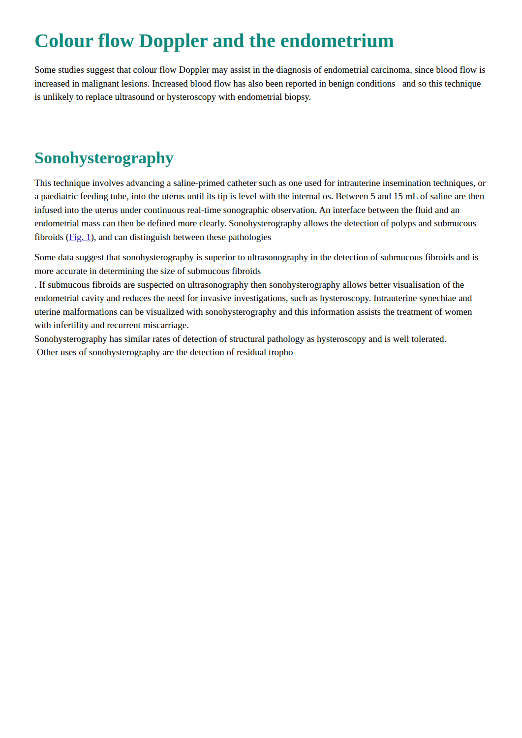Colour flow Doppler and the endometrium
Some studies suggest that colour flow Doppler may assist in the diagnosis of endometrial carcinoma, since blood flow is increased in malignant lesions. Increased blood flow has also been reported in benign conditions and so this technique is unlikely to replace ultrasound or hysteroscopy with endometrial biopsy.
Sonohysterography
This technique involves advancing a saline-primed catheter such as one used for intrauterine insemination techniques, or a paediatric feeding tube, into the uterus until its tip is level with the internal os. Between 5 and 15 mL of saline are then infused into the uterus under continuous real-time sonographic observation. An interface between the fluid and an endometrial mass can then be defined more clearly. Sonohysterography allows the detection of polyps and submucous fibroids (Fig. 1), and can distinguish between these pathologies
Some data suggest that sonohysterography is superior to ultrasonography in the detection of submucous fibroids and is more accurate in determining the size of submucous fibroids
. If submucous fibroids are suspected on ultrasonography then sonohysterography allows better visualisation of the endometrial cavity and reduces the need for invasive investigations, such as hysteroscopy. Intrauterine synechiae and uterine malformations can be visualized with sonohysterography and this information assists the treatment of women with infertility and recurrent miscarriage.
Sonohysterography has similar rates of detection of structural pathology as hysteroscopy and is well tolerated.
Other uses of sonohysterography are the detection of residual tropho